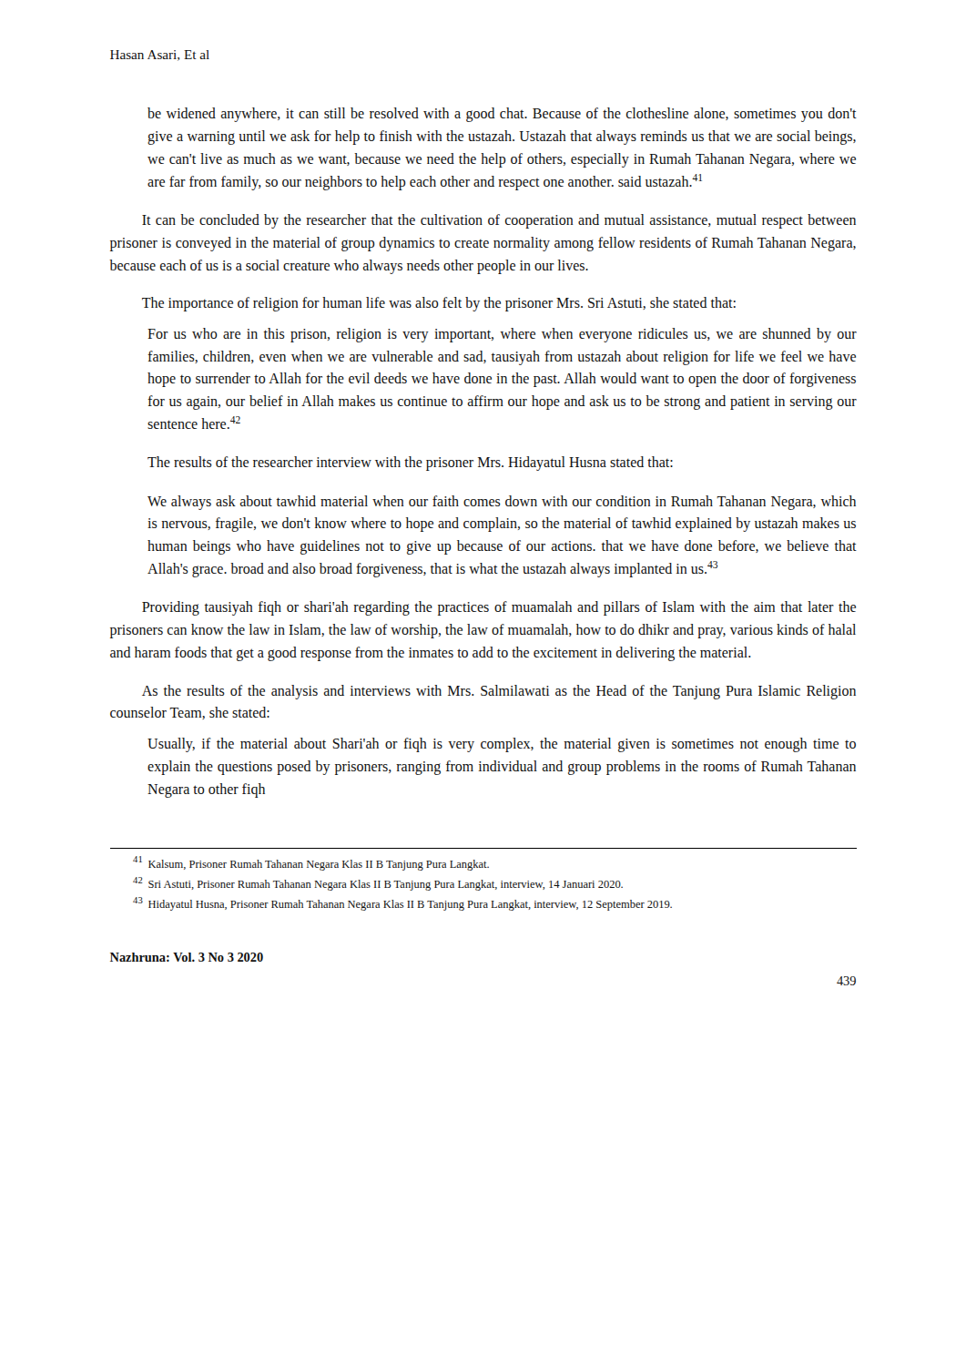Hasan Asari, Et al
be widened anywhere, it can still be resolved with a good chat. Because of the clothesline alone, sometimes you don't give a warning until we ask for help to finish with the ustazah. Ustazah that always reminds us that we are social beings, we can't live as much as we want, because we need the help of others, especially in Rumah Tahanan Negara, where we are far from family, so our neighbors to help each other and respect one another. said ustazah.41
It can be concluded by the researcher that the cultivation of cooperation and mutual assistance, mutual respect between prisoner is conveyed in the material of group dynamics to create normality among fellow residents of Rumah Tahanan Negara, because each of us is a social creature who always needs other people in our lives.
The importance of religion for human life was also felt by the prisoner Mrs. Sri Astuti, she stated that:
For us who are in this prison, religion is very important, where when everyone ridicules us, we are shunned by our families, children, even when we are vulnerable and sad, tausiyah from ustazah about religion for life we feel we have hope to surrender to Allah for the evil deeds we have done in the past. Allah would want to open the door of forgiveness for us again, our belief in Allah makes us continue to affirm our hope and ask us to be strong and patient in serving our sentence here.42
The results of the researcher interview with the prisoner Mrs. Hidayatul Husna stated that:
We always ask about tawhid material when our faith comes down with our condition in Rumah Tahanan Negara, which is nervous, fragile, we don't know where to hope and complain, so the material of tawhid explained by ustazah makes us human beings who have guidelines not to give up because of our actions. that we have done before, we believe that Allah's grace. broad and also broad forgiveness, that is what the ustazah always implanted in us.43
Providing tausiyah fiqh or shari'ah regarding the practices of muamalah and pillars of Islam with the aim that later the prisoners can know the law in Islam, the law of worship, the law of muamalah, how to do dhikr and pray, various kinds of halal and haram foods that get a good response from the inmates to add to the excitement in delivering the material.
As the results of the analysis and interviews with Mrs. Salmilawati as the Head of the Tanjung Pura Islamic Religion counselor Team, she stated:
Usually, if the material about Shari'ah or fiqh is very complex, the material given is sometimes not enough time to explain the questions posed by prisoners, ranging from individual and group problems in the rooms of Rumah Tahanan Negara to other fiqh
41 Kalsum, Prisoner Rumah Tahanan Negara Klas II B Tanjung Pura Langkat.
42 Sri Astuti, Prisoner Rumah Tahanan Negara Klas II B Tanjung Pura Langkat, interview, 14 Januari 2020.
43 Hidayatul Husna, Prisoner Rumah Tahanan Negara Klas II B Tanjung Pura Langkat, interview, 12 September 2019.
Nazhruna: Vol. 3 No 3 2020
439